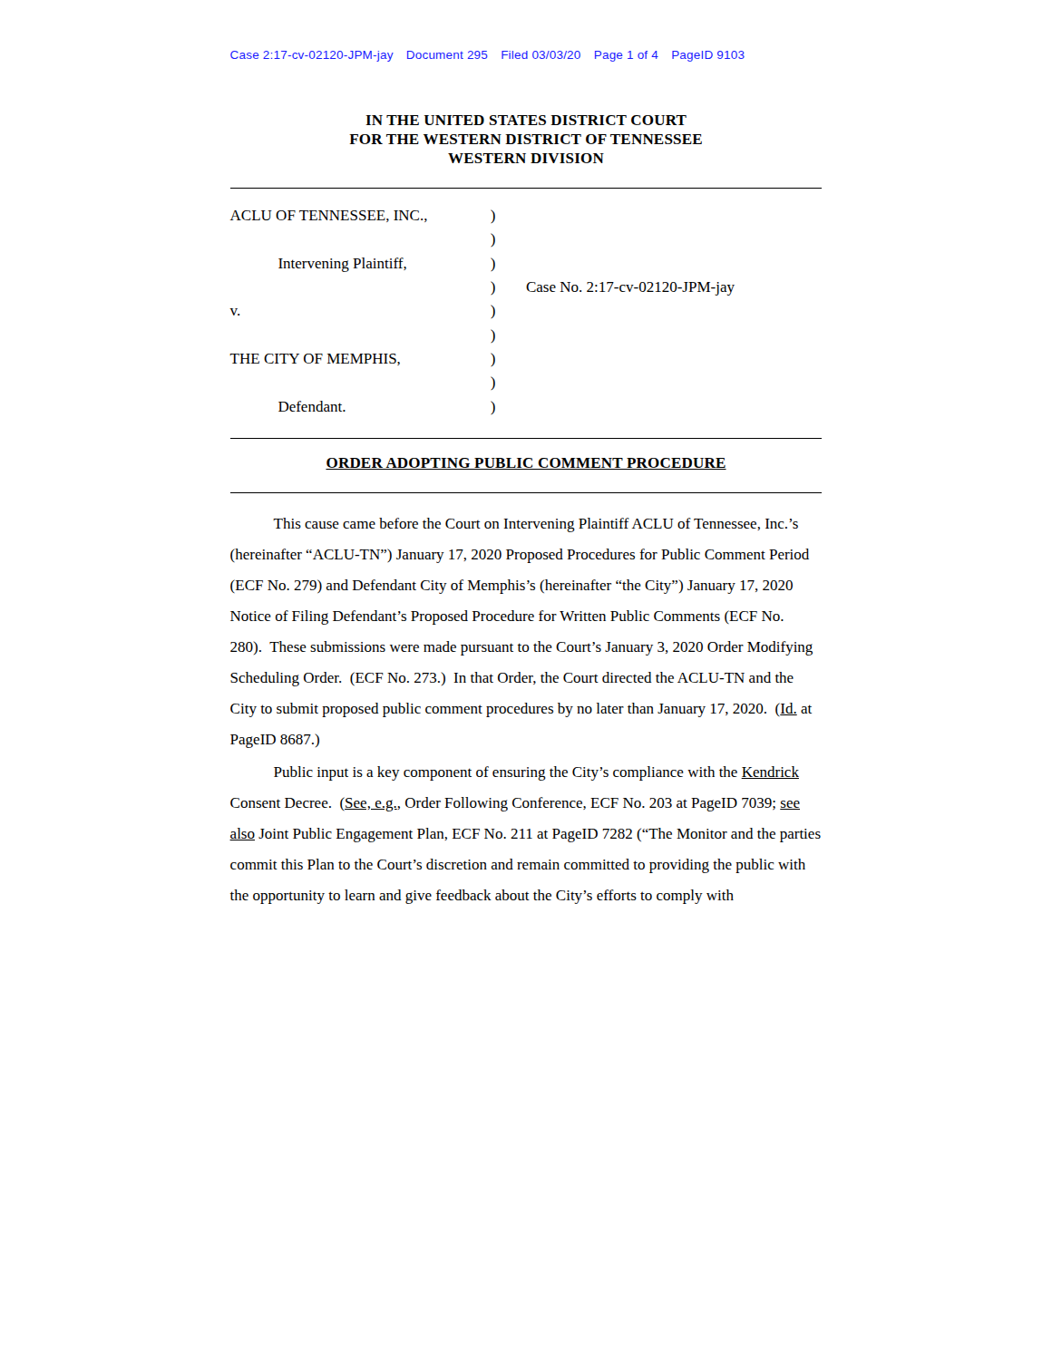Case 2:17-cv-02120-JPM-jay Document 295 Filed 03/03/20 Page 1 of 4 PageID 9103
IN THE UNITED STATES DISTRICT COURT
FOR THE WESTERN DISTRICT OF TENNESSEE
WESTERN DIVISION
| ACLU OF TENNESSEE, INC., | ) | |
| | ) | |
| Intervening Plaintiff, | ) | |
| | ) | Case No. 2:17-cv-02120-JPM-jay |
| v. | ) | |
| | ) | |
| THE CITY OF MEMPHIS, | ) | |
| | ) | |
| Defendant. | ) | |
ORDER ADOPTING PUBLIC COMMENT PROCEDURE
This cause came before the Court on Intervening Plaintiff ACLU of Tennessee, Inc.’s (hereinafter “ACLU-TN”) January 17, 2020 Proposed Procedures for Public Comment Period (ECF No. 279) and Defendant City of Memphis’s (hereinafter “the City”) January 17, 2020 Notice of Filing Defendant’s Proposed Procedure for Written Public Comments (ECF No. 280). These submissions were made pursuant to the Court’s January 3, 2020 Order Modifying Scheduling Order. (ECF No. 273.) In that Order, the Court directed the ACLU-TN and the City to submit proposed public comment procedures by no later than January 17, 2020. (Id. at PageID 8687.)
Public input is a key component of ensuring the City’s compliance with the Kendrick Consent Decree. (See, e.g., Order Following Conference, ECF No. 203 at PageID 7039; see also Joint Public Engagement Plan, ECF No. 211 at PageID 7282 (“The Monitor and the parties commit this Plan to the Court’s discretion and remain committed to providing the public with the opportunity to learn and give feedback about the City’s efforts to comply with